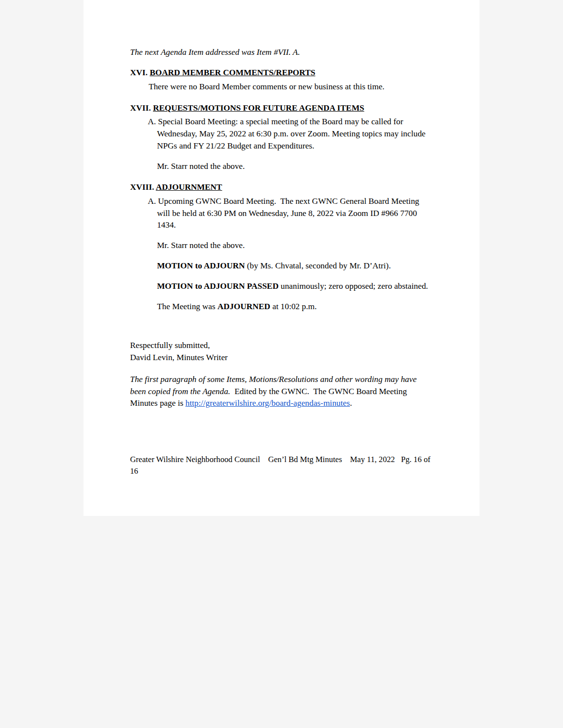The next Agenda Item addressed was Item #VII. A.
XVI. BOARD MEMBER COMMENTS/REPORTS
There were no Board Member comments or new business at this time.
XVII. REQUESTS/MOTIONS FOR FUTURE AGENDA ITEMS
A. Special Board Meeting: a special meeting of the Board may be called for Wednesday, May 25, 2022 at 6:30 p.m. over Zoom. Meeting topics may include NPGs and FY 21/22 Budget and Expenditures.
Mr. Starr noted the above.
XVIII. ADJOURNMENT
A. Upcoming GWNC Board Meeting. The next GWNC General Board Meeting will be held at 6:30 PM on Wednesday, June 8, 2022 via Zoom ID #966 7700 1434.
Mr. Starr noted the above.
MOTION to ADJOURN (by Ms. Chvatal, seconded by Mr. D’Atri).
MOTION to ADJOURN PASSED unanimously; zero opposed; zero abstained.
The Meeting was ADJOURNED at 10:02 p.m.
Respectfully submitted,
David Levin, Minutes Writer
The first paragraph of some Items, Motions/Resolutions and other wording may have been copied from the Agenda. Edited by the GWNC. The GWNC Board Meeting Minutes page is http://greaterwilshire.org/board-agendas-minutes.
Greater Wilshire Neighborhood Council Gen’l Bd Mtg Minutes May 11, 2022 Pg. 16 of 16